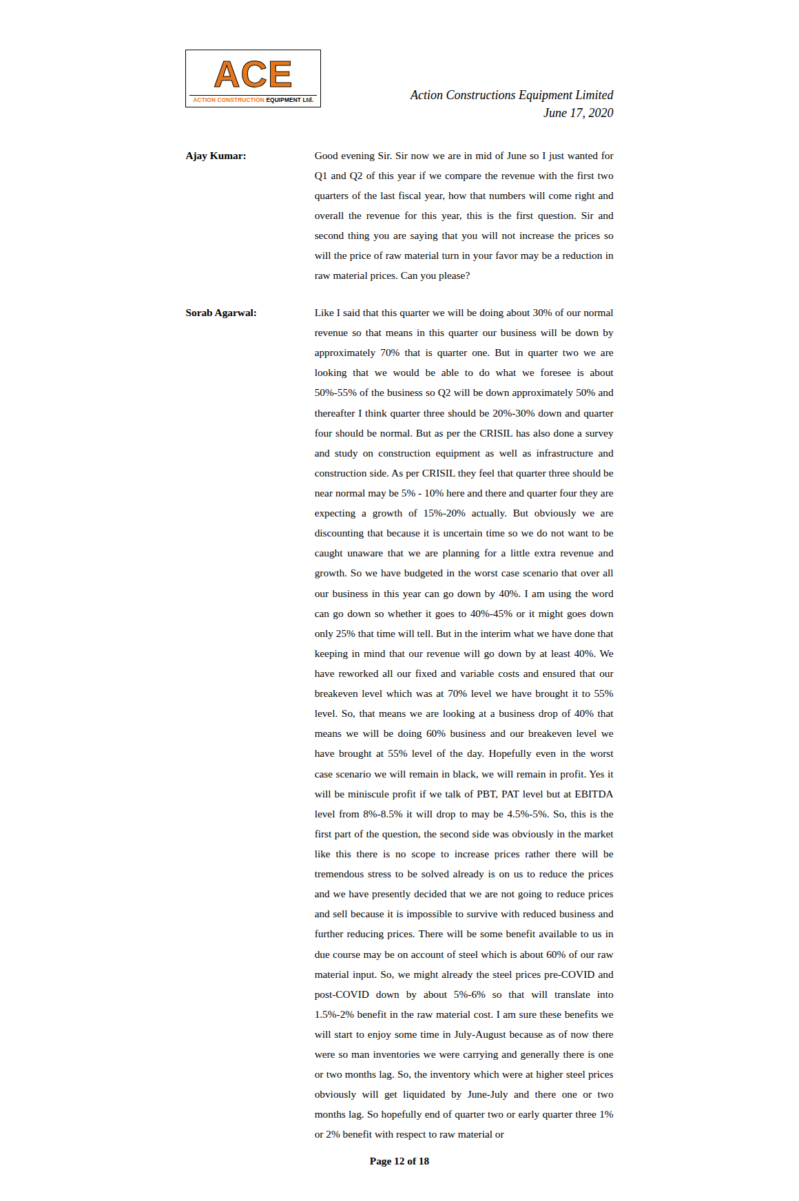ACE
ACTION CONSTRUCTION EQUIPMENT Ltd.
Action Constructions Equipment Limited
June 17, 2020
Ajay Kumar:
Good evening Sir. Sir now we are in mid of June so I just wanted for Q1 and Q2 of this year if we compare the revenue with the first two quarters of the last fiscal year, how that numbers will come right and overall the revenue for this year, this is the first question. Sir and second thing you are saying that you will not increase the prices so will the price of raw material turn in your favor may be a reduction in raw material prices. Can you please?
Sorab Agarwal:
Like I said that this quarter we will be doing about 30% of our normal revenue so that means in this quarter our business will be down by approximately 70% that is quarter one. But in quarter two we are looking that we would be able to do what we foresee is about 50%-55% of the business so Q2 will be down approximately 50% and thereafter I think quarter three should be 20%-30% down and quarter four should be normal. But as per the CRISIL has also done a survey and study on construction equipment as well as infrastructure and construction side. As per CRISIL they feel that quarter three should be near normal may be 5% - 10% here and there and quarter four they are expecting a growth of 15%-20% actually. But obviously we are discounting that because it is uncertain time so we do not want to be caught unaware that we are planning for a little extra revenue and growth. So we have budgeted in the worst case scenario that over all our business in this year can go down by 40%. I am using the word can go down so whether it goes to 40%-45% or it might goes down only 25% that time will tell. But in the interim what we have done that keeping in mind that our revenue will go down by at least 40%. We have reworked all our fixed and variable costs and ensured that our breakeven level which was at 70% level we have brought it to 55% level. So, that means we are looking at a business drop of 40% that means we will be doing 60% business and our breakeven level we have brought at 55% level of the day. Hopefully even in the worst case scenario we will remain in black, we will remain in profit. Yes it will be miniscule profit if we talk of PBT, PAT level but at EBITDA level from 8%-8.5% it will drop to may be 4.5%-5%. So, this is the first part of the question, the second side was obviously in the market like this there is no scope to increase prices rather there will be tremendous stress to be solved already is on us to reduce the prices and we have presently decided that we are not going to reduce prices and sell because it is impossible to survive with reduced business and further reducing prices. There will be some benefit available to us in due course may be on account of steel which is about 60% of our raw material input. So, we might already the steel prices pre-COVID and post-COVID down by about 5%-6% so that will translate into 1.5%-2% benefit in the raw material cost. I am sure these benefits we will start to enjoy some time in July-August because as of now there were so man inventories we were carrying and generally there is one or two months lag. So, the inventory which were at higher steel prices obviously will get liquidated by June-July and there one or two months lag. So hopefully end of quarter two or early quarter three 1% or 2% benefit with respect to raw material or
Page 12 of 18